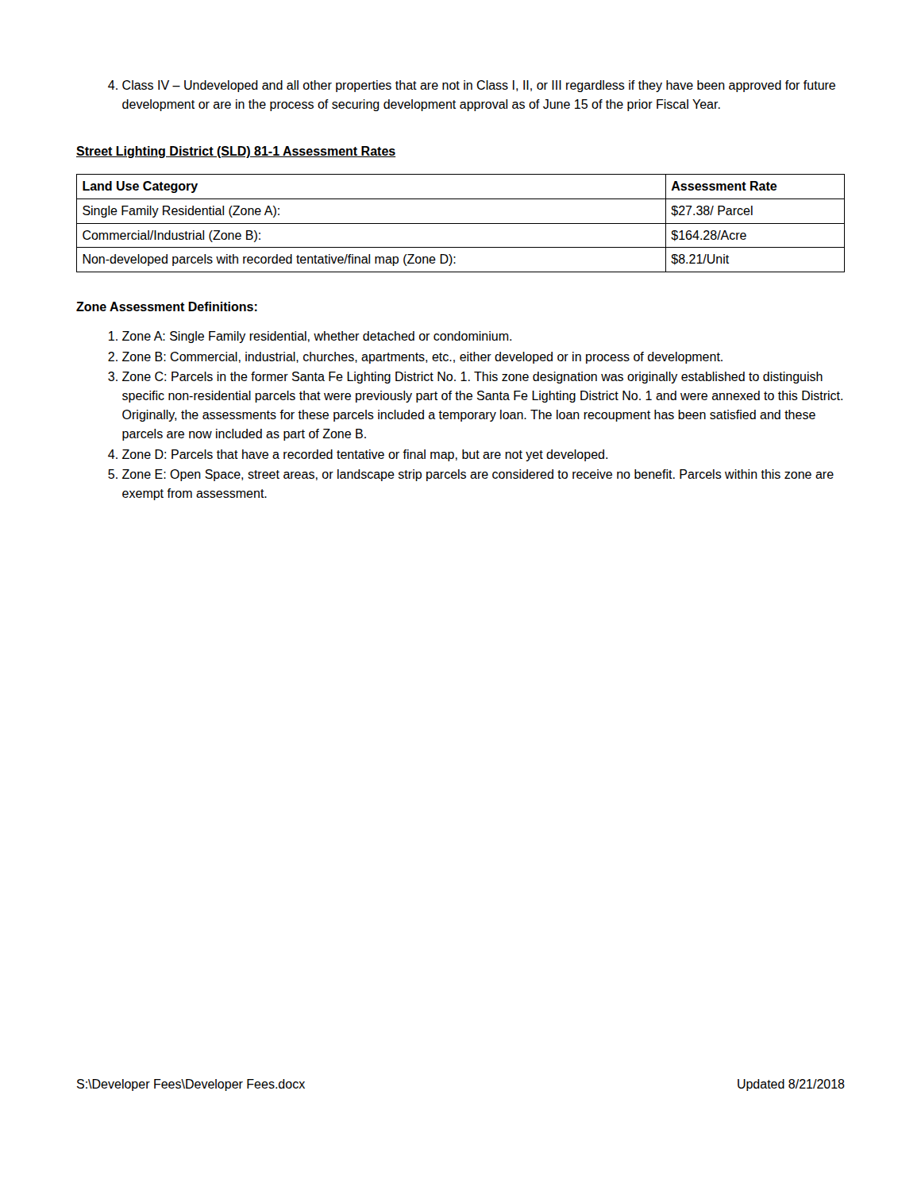Class IV – Undeveloped and all other properties that are not in Class I, II, or III regardless if they have been approved for future development or are in the process of securing development approval as of June 15 of the prior Fiscal Year.
Street Lighting District (SLD) 81-1 Assessment Rates
| Land Use Category | Assessment Rate |
| --- | --- |
| Single Family Residential (Zone A): | $27.38/ Parcel |
| Commercial/Industrial (Zone B): | $164.28/Acre |
| Non-developed parcels with recorded tentative/final map (Zone D): | $8.21/Unit |
Zone Assessment Definitions:
Zone A: Single Family residential, whether detached or condominium.
Zone B: Commercial, industrial, churches, apartments, etc., either developed or in process of development.
Zone C: Parcels in the former Santa Fe Lighting District No. 1. This zone designation was originally established to distinguish specific non-residential parcels that were previously part of the Santa Fe Lighting District No. 1 and were annexed to this District. Originally, the assessments for these parcels included a temporary loan. The loan recoupment has been satisfied and these parcels are now included as part of Zone B.
Zone D: Parcels that have a recorded tentative or final map, but are not yet developed.
Zone E: Open Space, street areas, or landscape strip parcels are considered to receive no benefit. Parcels within this zone are exempt from assessment.
S:\Developer Fees\Developer Fees.docx Updated 8/21/2018